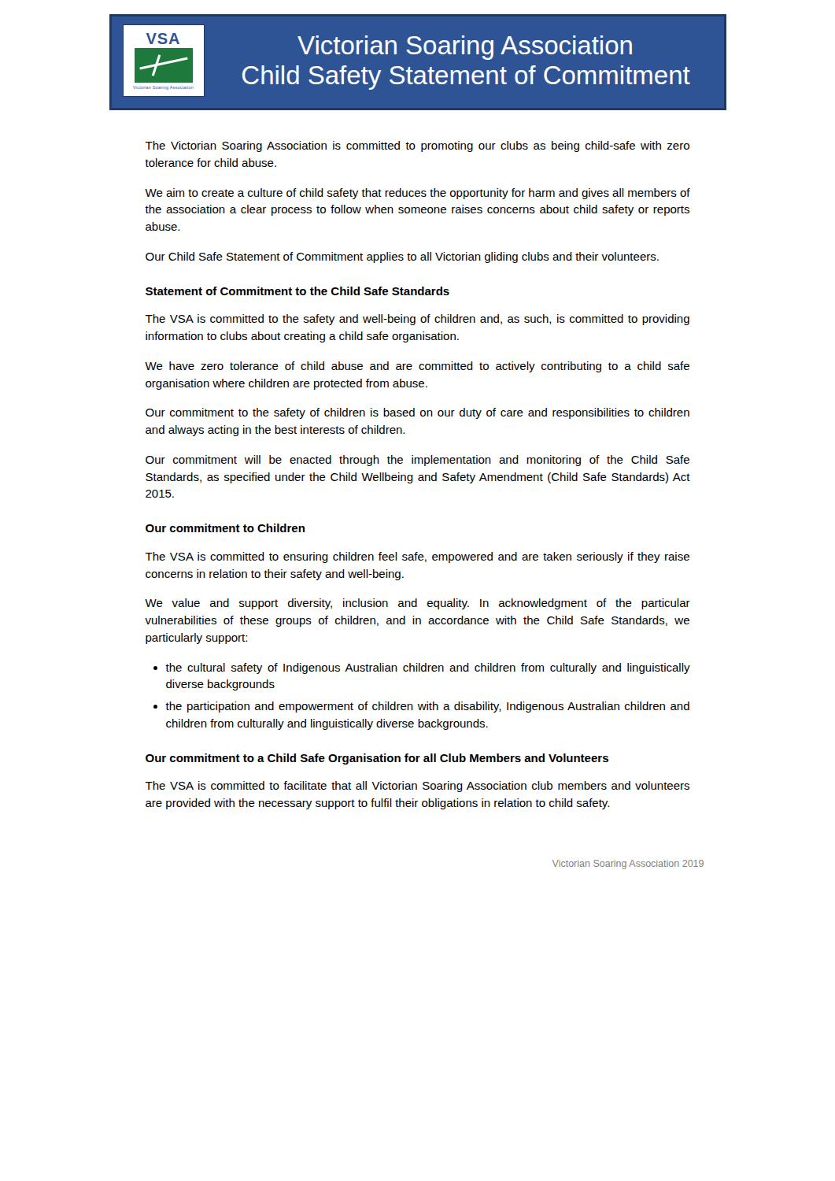VSA
Victorian Soaring Association
Victorian Soaring Association
Child Safety Statement of Commitment
The Victorian Soaring Association is committed to promoting our clubs as being child-safe with zero tolerance for child abuse.
We aim to create a culture of child safety that reduces the opportunity for harm and gives all members of the association a clear process to follow when someone raises concerns about child safety or reports abuse.
Our Child Safe Statement of Commitment applies to all Victorian gliding clubs and their volunteers.
Statement of Commitment to the Child Safe Standards
The VSA is committed to the safety and well-being of children and, as such, is committed to providing information to clubs about creating a child safe organisation.
We have zero tolerance of child abuse and are committed to actively contributing to a child safe organisation where children are protected from abuse.
Our commitment to the safety of children is based on our duty of care and responsibilities to children and always acting in the best interests of children.
Our commitment will be enacted through the implementation and monitoring of the Child Safe Standards, as specified under the Child Wellbeing and Safety Amendment (Child Safe Standards) Act 2015.
Our commitment to Children
The VSA is committed to ensuring children feel safe, empowered and are taken seriously if they raise concerns in relation to their safety and well-being.
We value and support diversity, inclusion and equality. In acknowledgment of the particular vulnerabilities of these groups of children, and in accordance with the Child Safe Standards, we particularly support:
the cultural safety of Indigenous Australian children and children from culturally and linguistically diverse backgrounds
the participation and empowerment of children with a disability, Indigenous Australian children and children from culturally and linguistically diverse backgrounds.
Our commitment to a Child Safe Organisation for all Club Members and Volunteers
The VSA is committed to facilitate that all Victorian Soaring Association club members and volunteers are provided with the necessary support to fulfil their obligations in relation to child safety.
Victorian Soaring Association 2019